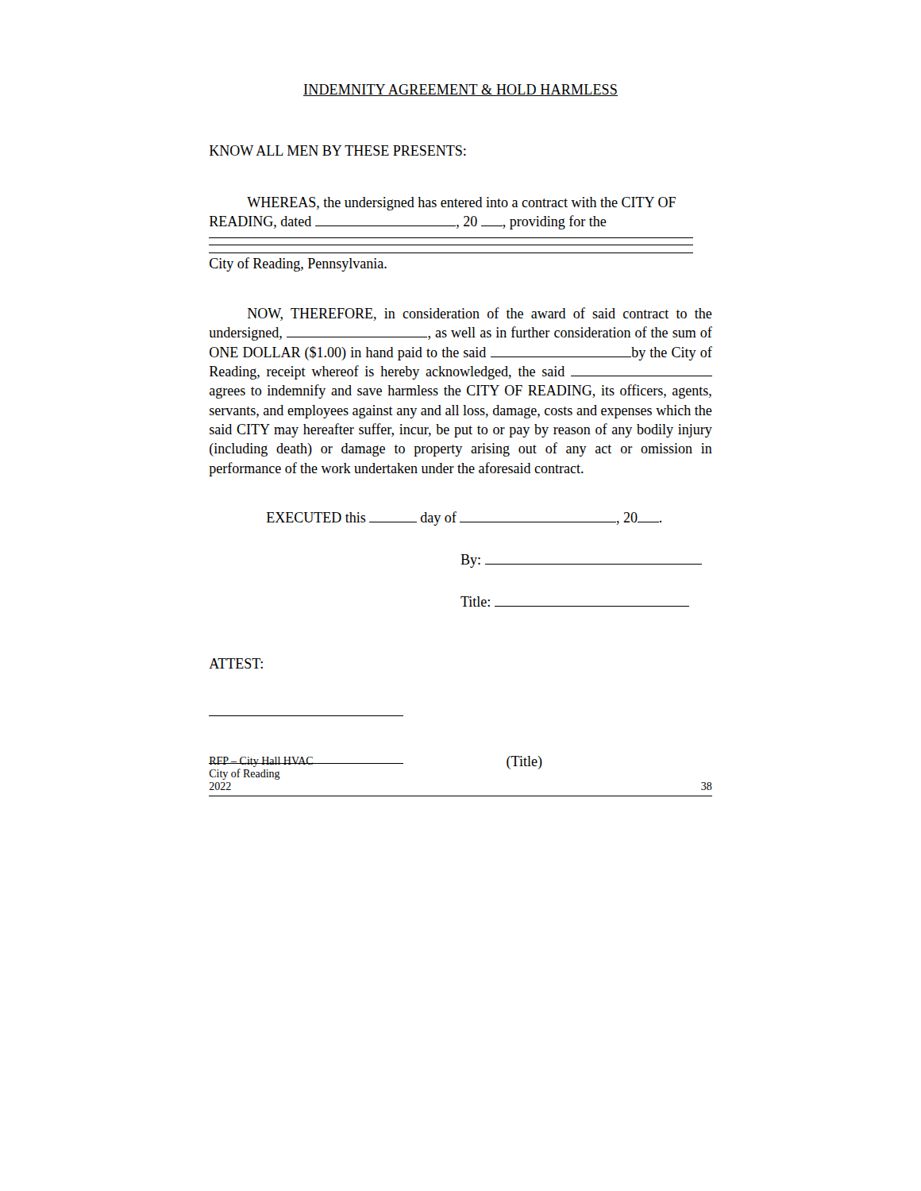INDEMNITY AGREEMENT & HOLD HARMLESS
KNOW ALL MEN BY THESE PRESENTS:
WHEREAS, the undersigned has entered into a contract with the CITY OF READING, dated , 20 , providing for the
City of Reading, Pennsylvania.
NOW, THEREFORE, in consideration of the award of said contract to the undersigned, , as well as in further consideration of the sum of ONE DOLLAR ($1.00) in hand paid to the said by the City of Reading, receipt whereof is hereby acknowledged, the said agrees to indemnify and save harmless the CITY OF READING, its officers, agents, servants, and employees against any and all loss, damage, costs and expenses which the said CITY may hereafter suffer, incur, be put to or pay by reason of any bodily injury (including death) or damage to property arising out of any act or omission in performance of the work undertaken under the aforesaid contract.
EXECUTED this day of , 20 .
By:
Title:
ATTEST:
(Title)
RFP – City Hall HVAC
City of Reading
2022
38